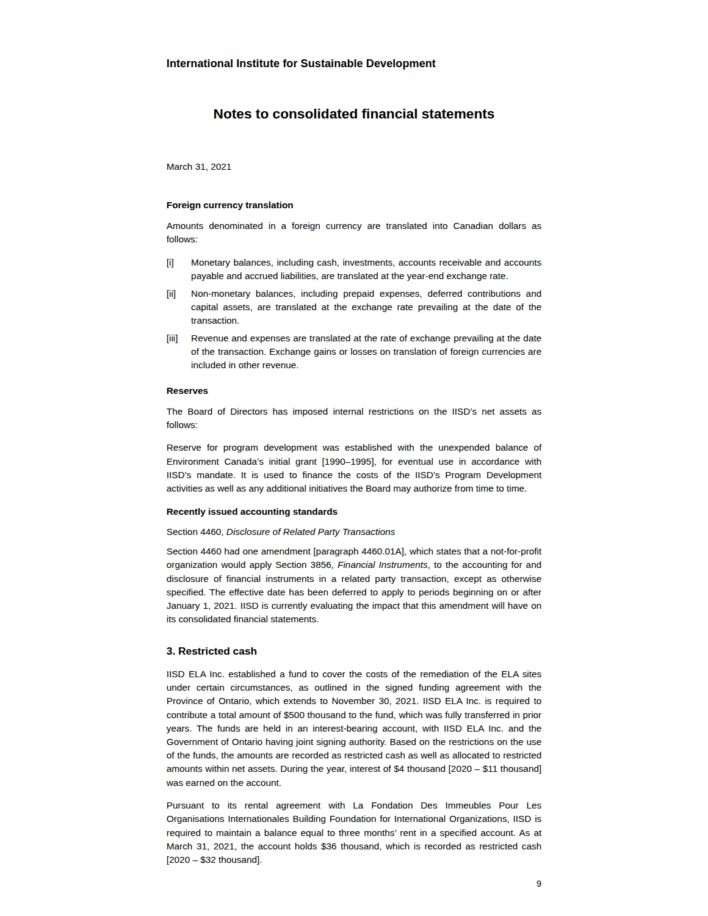International Institute for Sustainable Development
Notes to consolidated financial statements
March 31, 2021
Foreign currency translation
Amounts denominated in a foreign currency are translated into Canadian dollars as follows:
[i]
Monetary balances, including cash, investments, accounts receivable and accounts payable and accrued liabilities, are translated at the year-end exchange rate.
[ii]
Non-monetary balances, including prepaid expenses, deferred contributions and capital assets, are translated at the exchange rate prevailing at the date of the transaction.
[iii]
Revenue and expenses are translated at the rate of exchange prevailing at the date of the transaction. Exchange gains or losses on translation of foreign currencies are included in other revenue.
Reserves
The Board of Directors has imposed internal restrictions on the IISD’s net assets as follows:
Reserve for program development was established with the unexpended balance of Environment Canada’s initial grant [1990–1995], for eventual use in accordance with IISD’s mandate. It is used to finance the costs of the IISD’s Program Development activities as well as any additional initiatives the Board may authorize from time to time.
Recently issued accounting standards
Section 4460, Disclosure of Related Party Transactions
Section 4460 had one amendment [paragraph 4460.01A], which states that a not-for-profit organization would apply Section 3856, Financial Instruments, to the accounting for and disclosure of financial instruments in a related party transaction, except as otherwise specified. The effective date has been deferred to apply to periods beginning on or after January 1, 2021. IISD is currently evaluating the impact that this amendment will have on its consolidated financial statements.
3. Restricted cash
IISD ELA Inc. established a fund to cover the costs of the remediation of the ELA sites under certain circumstances, as outlined in the signed funding agreement with the Province of Ontario, which extends to November 30, 2021. IISD ELA Inc. is required to contribute a total amount of $500 thousand to the fund, which was fully transferred in prior years. The funds are held in an interest-bearing account, with IISD ELA Inc. and the Government of Ontario having joint signing authority. Based on the restrictions on the use of the funds, the amounts are recorded as restricted cash as well as allocated to restricted amounts within net assets. During the year, interest of $4 thousand [2020 – $11 thousand] was earned on the account.
Pursuant to its rental agreement with La Fondation Des Immeubles Pour Les Organisations Internationales Building Foundation for International Organizations, IISD is required to maintain a balance equal to three months’ rent in a specified account. As at March 31, 2021, the account holds $36 thousand, which is recorded as restricted cash [2020 – $32 thousand].
9